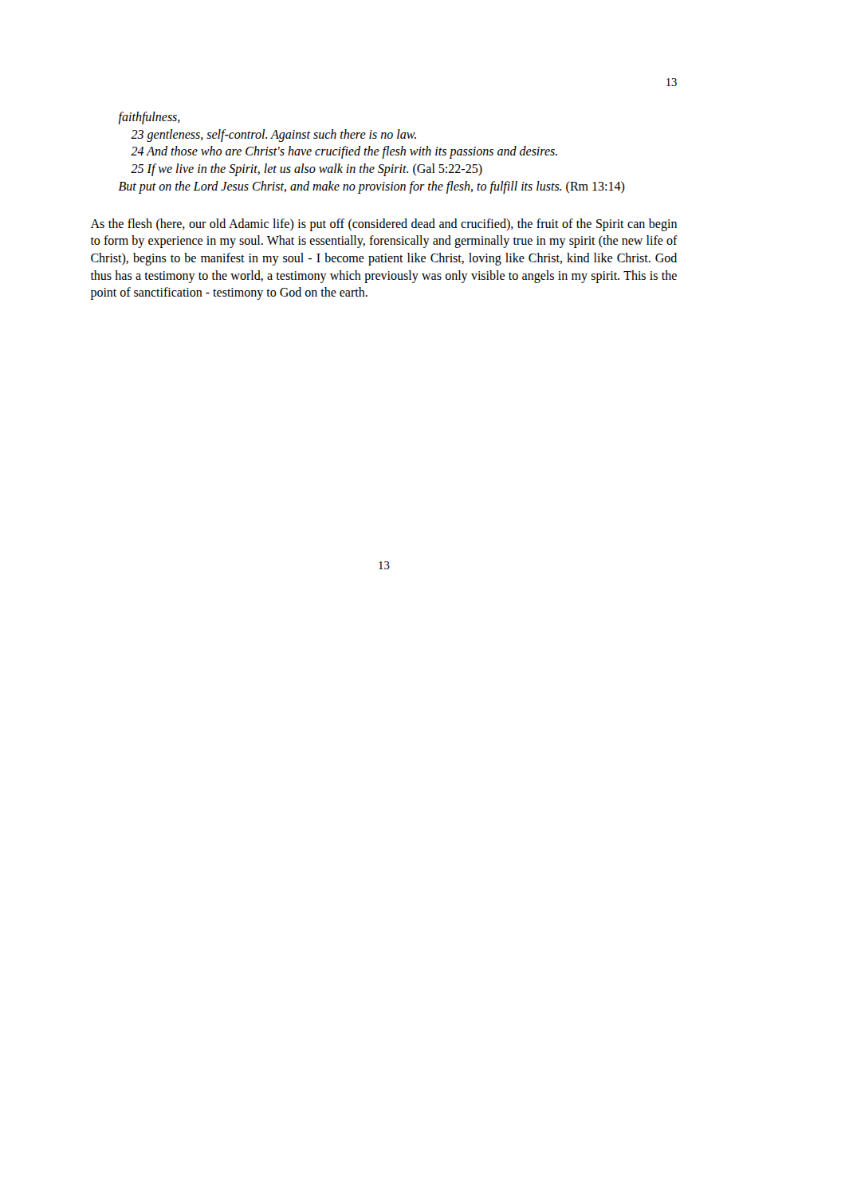13
faithfulness,
23 gentleness, self-control. Against such there is no law.
24 And those who are Christ's have crucified the flesh with its passions and desires.
25 If we live in the Spirit, let us also walk in the Spirit. (Gal 5:22-25)
But put on the Lord Jesus Christ, and make no provision for the flesh, to fulfill its lusts. (Rm 13:14)
As the flesh (here, our old Adamic life) is put off (considered dead and crucified), the fruit of the Spirit can begin to form by experience in my soul. What is essentially, forensically and germinally true in my spirit (the new life of Christ), begins to be manifest in my soul - I become patient like Christ, loving like Christ, kind like Christ. God thus has a testimony to the world, a testimony which previously was only visible to angels in my spirit. This is the point of sanctification - testimony to God on the earth.
13